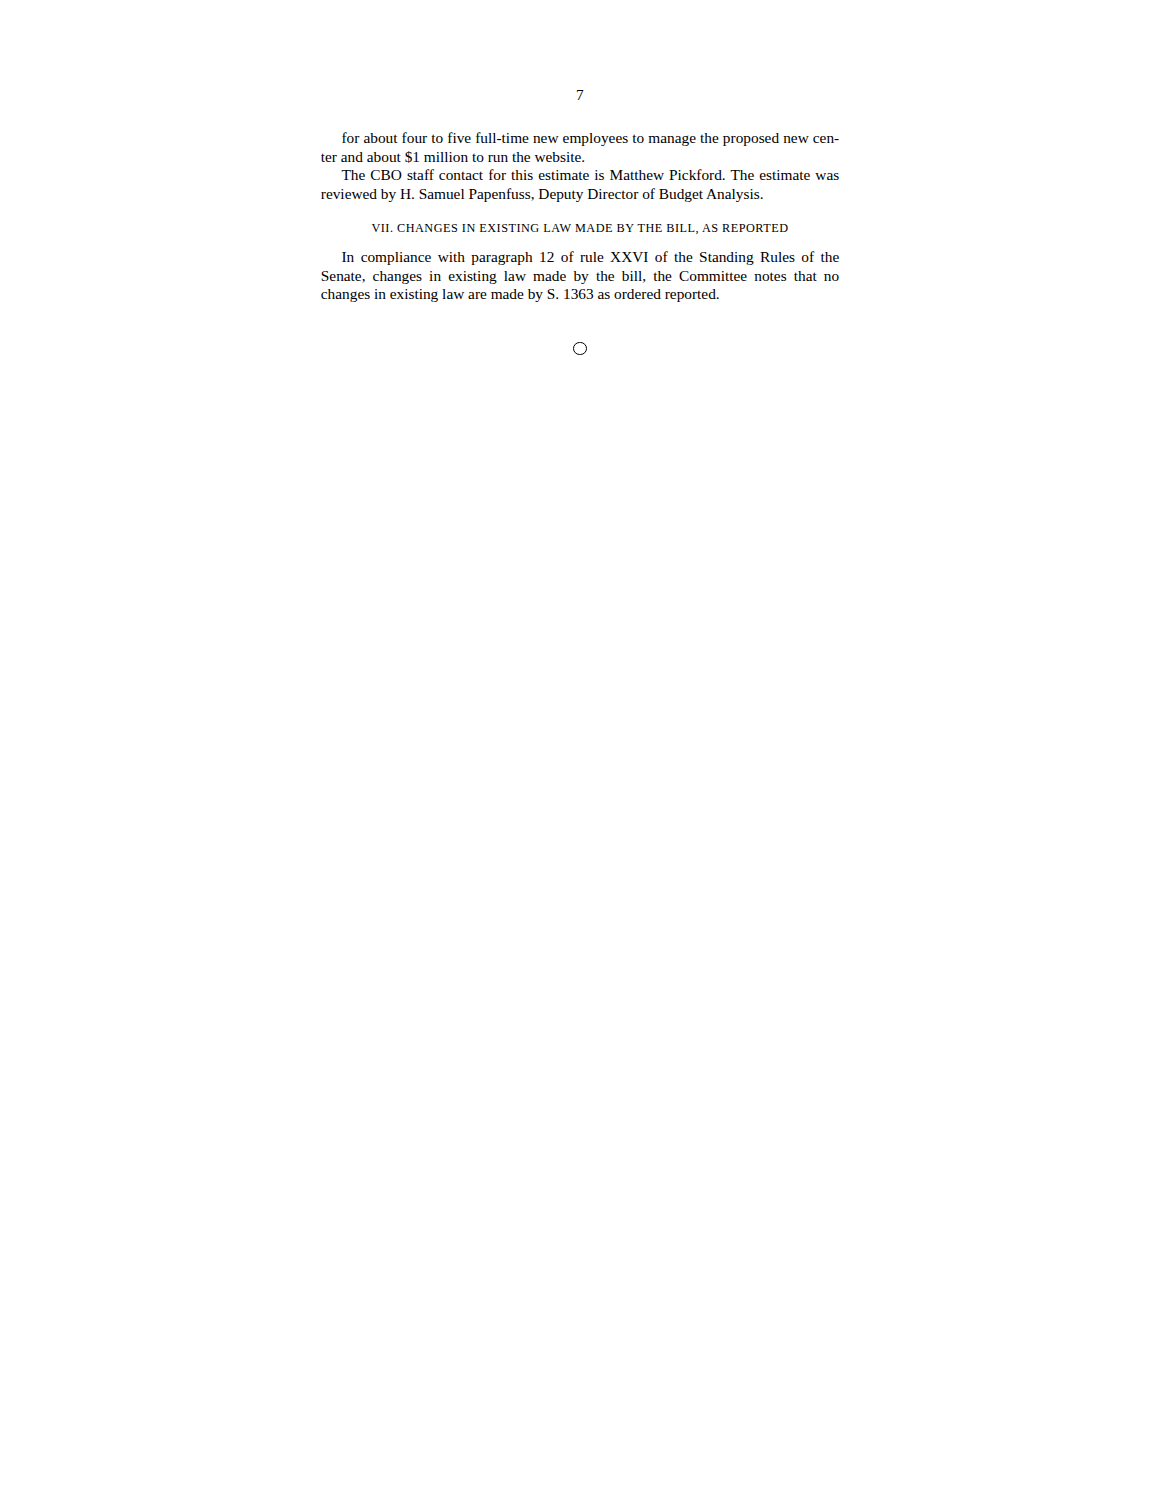7
for about four to five full-time new employees to manage the proposed new center and about $1 million to run the website.
The CBO staff contact for this estimate is Matthew Pickford. The estimate was reviewed by H. Samuel Papenfuss, Deputy Director of Budget Analysis.
VII. Changes in Existing Law Made by the Bill, as Reported
In compliance with paragraph 12 of rule XXVI of the Standing Rules of the Senate, changes in existing law made by the bill, the Committee notes that no changes in existing law are made by S. 1363 as ordered reported.